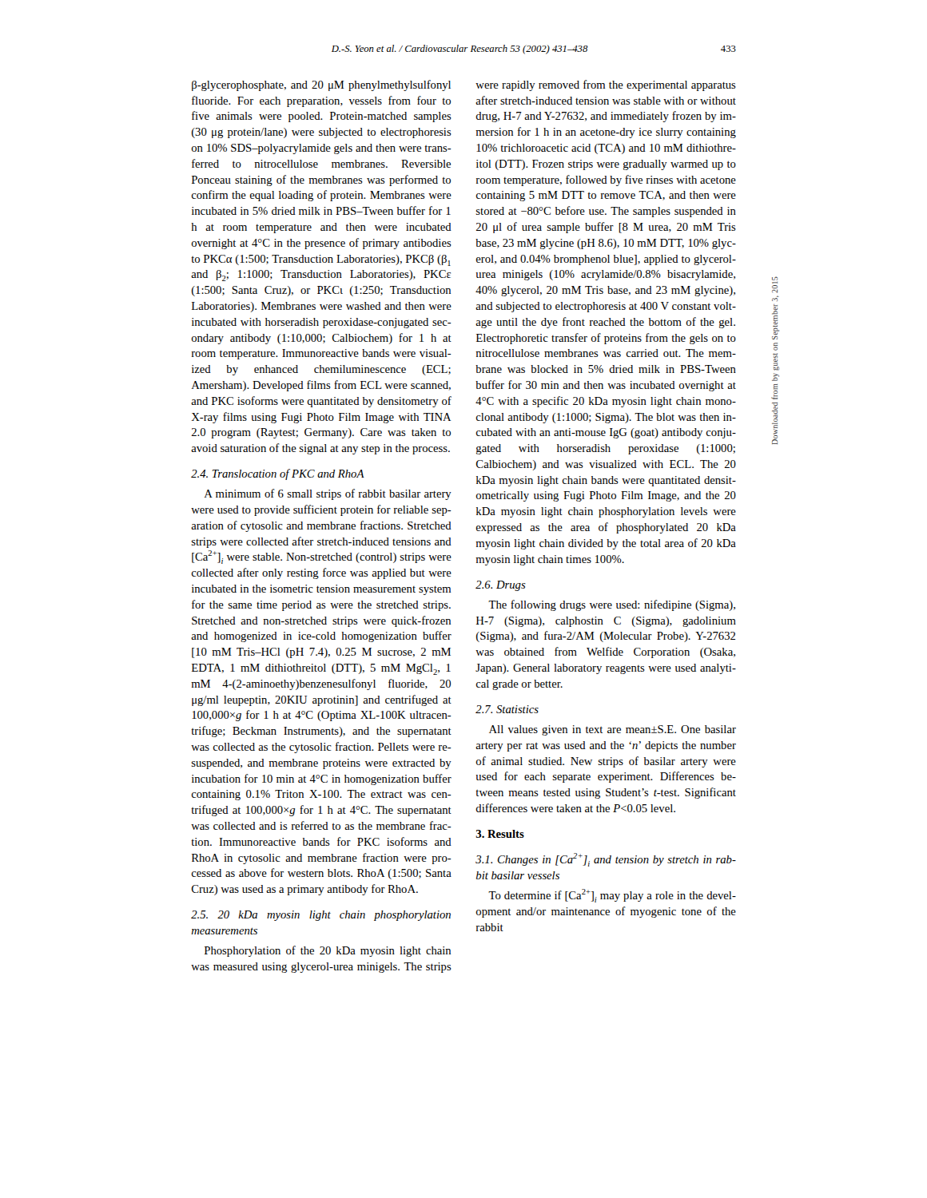D.-S. Yeon et al. / Cardiovascular Research 53 (2002) 431–438 433
Downloaded from by guest on September 3, 2015
β-glycerophosphate, and 20 μM phenylmethylsulfonyl fluoride. For each preparation, vessels from four to five animals were pooled. Protein-matched samples (30 μg protein/lane) were subjected to electrophoresis on 10% SDS–polyacrylamide gels and then were transferred to nitrocellulose membranes. Reversible Ponceau staining of the membranes was performed to confirm the equal loading of protein. Membranes were incubated in 5% dried milk in PBS–Tween buffer for 1 h at room temperature and then were incubated overnight at 4°C in the presence of primary antibodies to PKCα (1:500; Transduction Laboratories), PKCβ (β1 and β2; 1:1000; Transduction Laboratories), PKCε (1:500; Santa Cruz), or PKCι (1:250; Transduction Laboratories). Membranes were washed and then were incubated with horseradish peroxidase-conjugated secondary antibody (1:10,000; Calbiochem) for 1 h at room temperature. Immunoreactive bands were visualized by enhanced chemiluminescence (ECL; Amersham). Developed films from ECL were scanned, and PKC isoforms were quantitated by densitometry of X-ray films using Fugi Photo Film Image with TINA 2.0 program (Raytest; Germany). Care was taken to avoid saturation of the signal at any step in the process.
2.4. Translocation of PKC and RhoA
A minimum of 6 small strips of rabbit basilar artery were used to provide sufficient protein for reliable separation of cytosolic and membrane fractions. Stretched strips were collected after stretch-induced tensions and [Ca2+]i were stable. Non-stretched (control) strips were collected after only resting force was applied but were incubated in the isometric tension measurement system for the same time period as were the stretched strips. Stretched and non-stretched strips were quick-frozen and homogenized in ice-cold homogenization buffer [10 mM Tris–HCl (pH 7.4), 0.25 M sucrose, 2 mM EDTA, 1 mM dithiothreitol (DTT), 5 mM MgCl2, 1 mM 4-(2-aminoethy)benzenesulfonyl fluoride, 20 μg/ml leupeptin, 20KIU aprotinin] and centrifuged at 100,000×g for 1 h at 4°C (Optima XL-100K ultracentrifuge; Beckman Instruments), and the supernatant was collected as the cytosolic fraction. Pellets were resuspended, and membrane proteins were extracted by incubation for 10 min at 4°C in homogenization buffer containing 0.1% Triton X-100. The extract was centrifuged at 100,000×g for 1 h at 4°C. The supernatant was collected and is referred to as the membrane fraction. Immunoreactive bands for PKC isoforms and RhoA in cytosolic and membrane fraction were processed as above for western blots. RhoA (1:500; Santa Cruz) was used as a primary antibody for RhoA.
2.5. 20 kDa myosin light chain phosphorylation measurements
Phosphorylation of the 20 kDa myosin light chain was measured using glycerol-urea minigels. The strips were rapidly removed from the experimental apparatus after stretch-induced tension was stable with or without drug, H-7 and Y-27632, and immediately frozen by immersion for 1 h in an acetone-dry ice slurry containing 10% trichloroacetic acid (TCA) and 10 mM dithiothreitol (DTT). Frozen strips were gradually warmed up to room temperature, followed by five rinses with acetone containing 5 mM DTT to remove TCA, and then were stored at −80°C before use. The samples suspended in 20 μl of urea sample buffer [8 M urea, 20 mM Tris base, 23 mM glycine (pH 8.6), 10 mM DTT, 10% glycerol, and 0.04% bromphenol blue], applied to glycerol-urea minigels (10% acrylamide/0.8% bisacrylamide, 40% glycerol, 20 mM Tris base, and 23 mM glycine), and subjected to electrophoresis at 400 V constant voltage until the dye front reached the bottom of the gel. Electrophoretic transfer of proteins from the gels on to nitrocellulose membranes was carried out. The membrane was blocked in 5% dried milk in PBS-Tween buffer for 30 min and then was incubated overnight at 4°C with a specific 20 kDa myosin light chain monoclonal antibody (1:1000; Sigma). The blot was then incubated with an anti-mouse IgG (goat) antibody conjugated with horseradish peroxidase (1:1000; Calbiochem) and was visualized with ECL. The 20 kDa myosin light chain bands were quantitated densitometrically using Fugi Photo Film Image, and the 20 kDa myosin light chain phosphorylation levels were expressed as the area of phosphorylated 20 kDa myosin light chain divided by the total area of 20 kDa myosin light chain times 100%.
2.6. Drugs
The following drugs were used: nifedipine (Sigma), H-7 (Sigma), calphostin C (Sigma), gadolinium (Sigma), and fura-2/AM (Molecular Probe). Y-27632 was obtained from Welfide Corporation (Osaka, Japan). General laboratory reagents were used analytical grade or better.
2.7. Statistics
All values given in text are mean±S.E. One basilar artery per rat was used and the ‘n’ depicts the number of animal studied. New strips of basilar artery were used for each separate experiment. Differences between means tested using Student’s t-test. Significant differences were taken at the P<0.05 level.
3. Results
3.1. Changes in [Ca2+]i and tension by stretch in rabbit basilar vessels
To determine if [Ca2+]i may play a role in the development and/or maintenance of myogenic tone of the rabbit